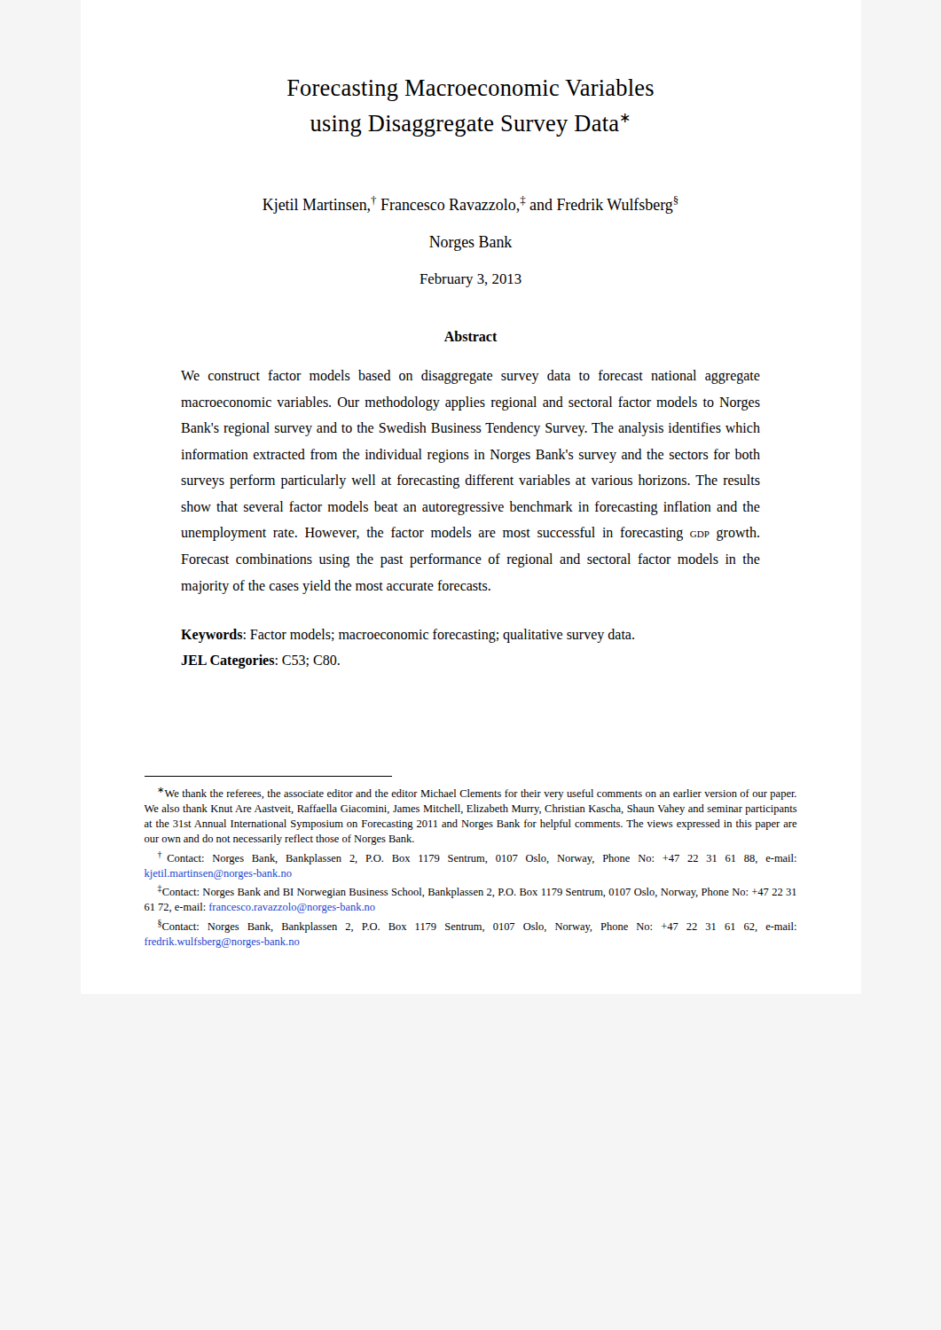Forecasting Macroeconomic Variables
using Disaggregate Survey Data∗
Kjetil Martinsen,† Francesco Ravazzolo,‡ and Fredrik Wulfsberg§
Norges Bank
February 3, 2013
Abstract
We construct factor models based on disaggregate survey data to forecast national aggregate macroeconomic variables. Our methodology applies regional and sectoral factor models to Norges Bank's regional survey and to the Swedish Business Tendency Survey. The analysis identifies which information extracted from the individual regions in Norges Bank's survey and the sectors for both surveys perform particularly well at forecasting different variables at various horizons. The results show that several factor models beat an autoregressive benchmark in forecasting inflation and the unemployment rate. However, the factor models are most successful in forecasting gdp growth. Forecast combinations using the past performance of regional and sectoral factor models in the majority of the cases yield the most accurate forecasts.
Keywords: Factor models; macroeconomic forecasting; qualitative survey data.
JEL Categories: C53; C80.
∗We thank the referees, the associate editor and the editor Michael Clements for their very useful comments on an earlier version of our paper. We also thank Knut Are Aastveit, Raffaella Giacomini, James Mitchell, Elizabeth Murry, Christian Kascha, Shaun Vahey and seminar participants at the 31st Annual International Symposium on Forecasting 2011 and Norges Bank for helpful comments. The views expressed in this paper are our own and do not necessarily reflect those of Norges Bank.
†Contact: Norges Bank, Bankplassen 2, P.O. Box 1179 Sentrum, 0107 Oslo, Norway, Phone No: +47 22 31 61 88, e-mail: kjetil.martinsen@norges-bank.no
‡Contact: Norges Bank and BI Norwegian Business School, Bankplassen 2, P.O. Box 1179 Sentrum, 0107 Oslo, Norway, Phone No: +47 22 31 61 72, e-mail: francesco.ravazzolo@norges-bank.no
§Contact: Norges Bank, Bankplassen 2, P.O. Box 1179 Sentrum, 0107 Oslo, Norway, Phone No: +47 22 31 61 62, e-mail: fredrik.wulfsberg@norges-bank.no